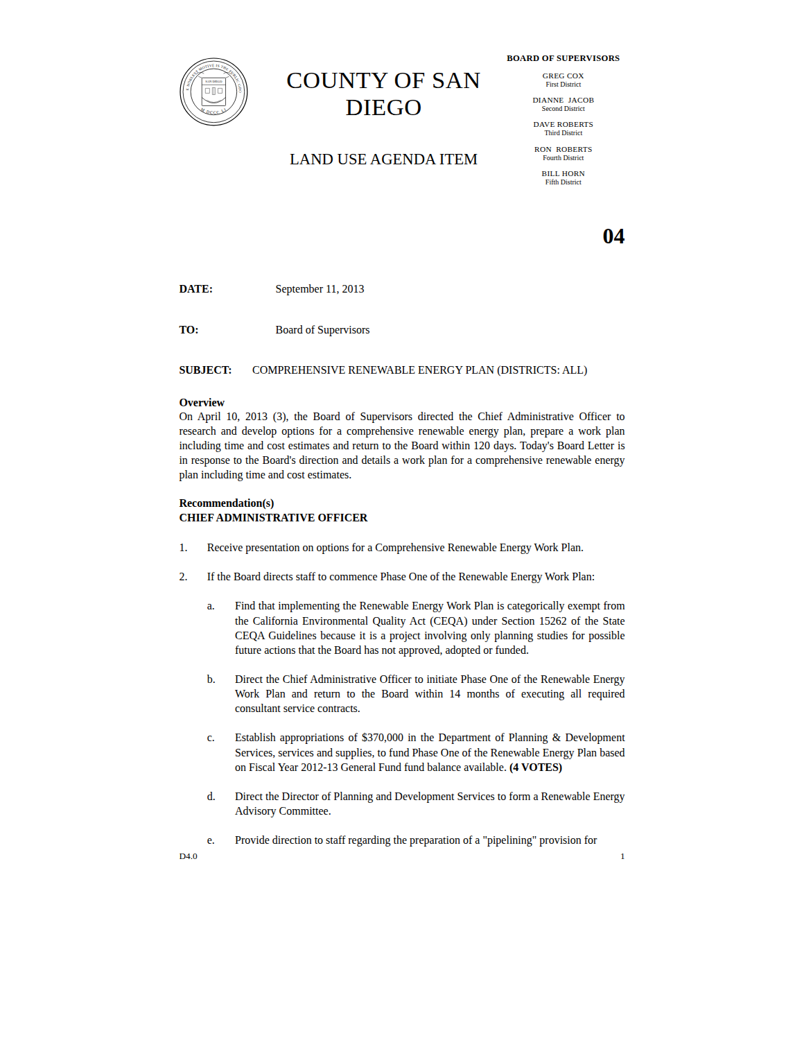THE NOBLEST MOTIVE IS THE PUBLIC GOOD M DCCC LI SAN DIEGO
COUNTY OF SAN DIEGO
LAND USE AGENDA ITEM
BOARD OF SUPERVISORS
GREG COX
First District
DIANNE JACOB
Second District
DAVE ROBERTS
Third District
RON ROBERTS
Fourth District
BILL HORN
Fifth District
04
DATE:
September 11, 2013
TO:
Board of Supervisors
SUBJECT:
COMPREHENSIVE RENEWABLE ENERGY PLAN (DISTRICTS: ALL)
Overview
On April 10, 2013 (3), the Board of Supervisors directed the Chief Administrative Officer to research and develop options for a comprehensive renewable energy plan, prepare a work plan including time and cost estimates and return to the Board within 120 days. Today's Board Letter is in response to the Board's direction and details a work plan for a comprehensive renewable energy plan including time and cost estimates.
Recommendation(s)
CHIEF ADMINISTRATIVE OFFICER
1.
Receive presentation on options for a Comprehensive Renewable Energy Work Plan.
2.
If the Board directs staff to commence Phase One of the Renewable Energy Work Plan:
a.
Find that implementing the Renewable Energy Work Plan is categorically exempt from the California Environmental Quality Act (CEQA) under Section 15262 of the State CEQA Guidelines because it is a project involving only planning studies for possible future actions that the Board has not approved, adopted or funded.
b.
Direct the Chief Administrative Officer to initiate Phase One of the Renewable Energy Work Plan and return to the Board within 14 months of executing all required consultant service contracts.
c.
Establish appropriations of $370,000 in the Department of Planning & Development Services, services and supplies, to fund Phase One of the Renewable Energy Plan based on Fiscal Year 2012-13 General Fund fund balance available. (4 VOTES)
d.
Direct the Director of Planning and Development Services to form a Renewable Energy Advisory Committee.
e.
Provide direction to staff regarding the preparation of a "pipelining" provision for
D4.0
1